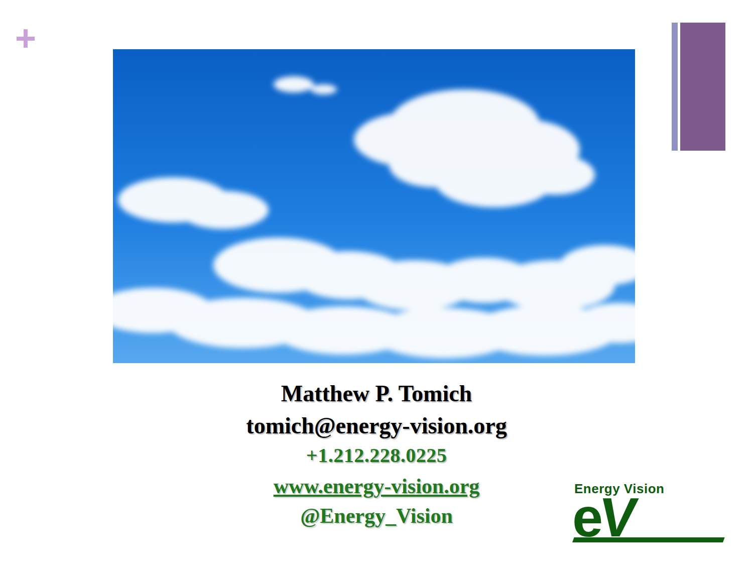+
Matthew P. Tomich
tomich@energy-vision.org
+1.212.228.0225
www.energy-vision.org
@Energy_Vision
Energy Vision
eV